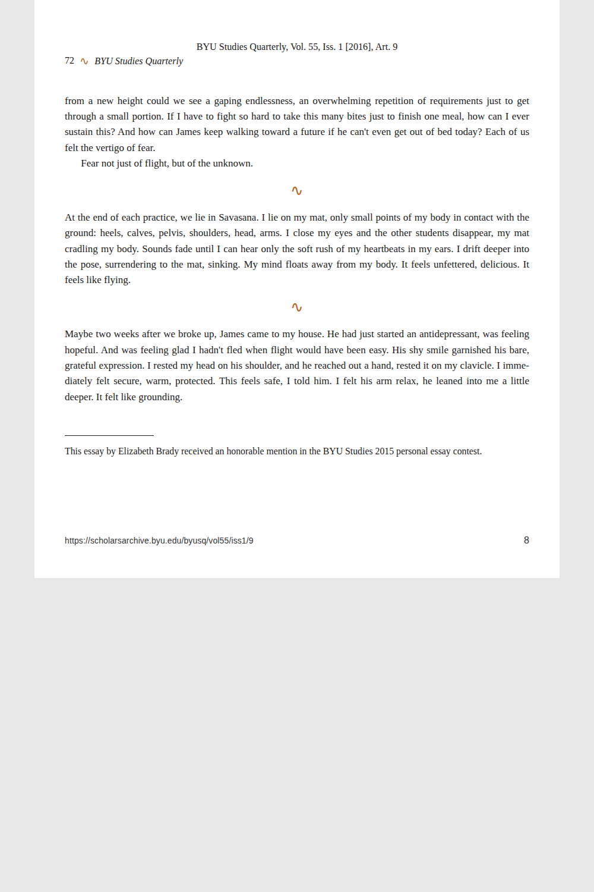BYU Studies Quarterly, Vol. 55, Iss. 1 [2016], Art. 9
72∿BYU Studies Quarterly
from a new height could we see a gaping endlessness, an overwhelming repetition of requirements just to get through a small portion. If I have to fight so hard to take this many bites just to finish one meal, how can I ever sustain this? And how can James keep walking toward a future if he can't even get out of bed today? Each of us felt the vertigo of fear.
Fear not just of flight, but of the unknown.
∿
At the end of each practice, we lie in Savasana. I lie on my mat, only small points of my body in contact with the ground: heels, calves, pelvis, shoulders, head, arms. I close my eyes and the other students disappear, my mat cradling my body. Sounds fade until I can hear only the soft rush of my heartbeats in my ears. I drift deeper into the pose, surrendering to the mat, sinking. My mind floats away from my body. It feels unfettered, delicious. It feels like flying.
∿
Maybe two weeks after we broke up, James came to my house. He had just started an antidepressant, was feeling hopeful. And was feeling glad I hadn't fled when flight would have been easy. His shy smile garnished his bare, grateful expression. I rested my head on his shoulder, and he reached out a hand, rested it on my clavicle. I immediately felt secure, warm, protected. This feels safe, I told him. I felt his arm relax, he leaned into me a little deeper. It felt like grounding.
This essay by Elizabeth Brady received an honorable mention in the BYU Studies 2015 personal essay contest.
https://scholarsarchive.byu.edu/byusq/vol55/iss1/9 8